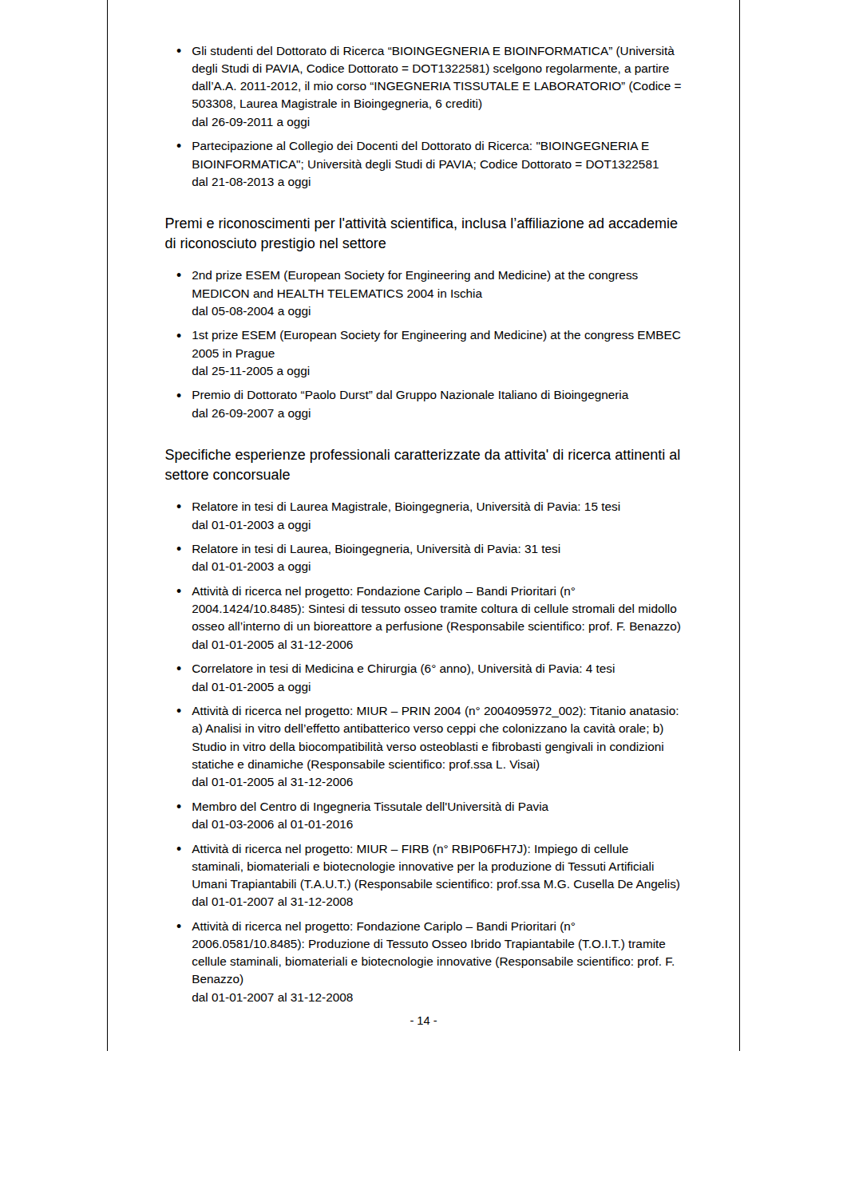Gli studenti del Dottorato di Ricerca “BIOINGEGNERIA E BIOINFORMATICA” (Università degli Studi di PAVIA, Codice Dottorato = DOT1322581) scelgono regolarmente, a partire dall’A.A. 2011-2012, il mio corso “INGEGNERIA TISSUTALE E LABORATORIO” (Codice = 503308, Laurea Magistrale in Bioingegneria, 6 crediti)
dal 26-09-2011 a oggi
Partecipazione al Collegio dei Docenti del Dottorato di Ricerca: "BIOINGEGNERIA E BIOINFORMATICA"; Università degli Studi di PAVIA; Codice Dottorato = DOT1322581
dal 21-08-2013 a oggi
Premi e riconoscimenti per l'attività scientifica, inclusa l’affiliazione ad accademie di riconosciuto prestigio nel settore
2nd prize ESEM (European Society for Engineering and Medicine) at the congress MEDICON and HEALTH TELEMATICS 2004 in Ischia
dal 05-08-2004 a oggi
1st prize ESEM (European Society for Engineering and Medicine) at the congress EMBEC 2005 in Prague
dal 25-11-2005 a oggi
Premio di Dottorato “Paolo Durst” dal Gruppo Nazionale Italiano di Bioingegneria
dal 26-09-2007 a oggi
Specifiche esperienze professionali caratterizzate da attivita' di ricerca attinenti al settore concorsuale
Relatore in tesi di Laurea Magistrale, Bioingegneria, Università di Pavia: 15 tesi
dal 01-01-2003 a oggi
Relatore in tesi di Laurea, Bioingegneria, Università di Pavia: 31 tesi
dal 01-01-2003 a oggi
Attività di ricerca nel progetto: Fondazione Cariplo – Bandi Prioritari (n° 2004.1424/10.8485): Sintesi di tessuto osseo tramite coltura di cellule stromali del midollo osseo all’interno di un bioreattore a perfusione (Responsabile scientifico: prof. F. Benazzo)
dal 01-01-2005 al 31-12-2006
Correlatore in tesi di Medicina e Chirurgia (6° anno), Università di Pavia: 4 tesi
dal 01-01-2005 a oggi
Attività di ricerca nel progetto: MIUR – PRIN 2004 (n° 2004095972_002): Titanio anatasio: a) Analisi in vitro dell’effetto antibatterico verso ceppi che colonizzano la cavità orale; b) Studio in vitro della biocompatibilità verso osteoblasti e fibrobasti gengivali in condizioni statiche e dinamiche (Responsabile scientifico: prof.ssa L. Visai)
dal 01-01-2005 al 31-12-2006
Membro del Centro di Ingegneria Tissutale dell'Università di Pavia
dal 01-03-2006 al 01-01-2016
Attività di ricerca nel progetto: MIUR – FIRB (n° RBIP06FH7J): Impiego di cellule staminali, biomateriali e biotecnologie innovative per la produzione di Tessuti Artificiali Umani Trapiantabili (T.A.U.T.) (Responsabile scientifico: prof.ssa M.G. Cusella De Angelis)
dal 01-01-2007 al 31-12-2008
Attività di ricerca nel progetto: Fondazione Cariplo – Bandi Prioritari (n° 2006.0581/10.8485): Produzione di Tessuto Osseo Ibrido Trapiantabile (T.O.I.T.) tramite cellule staminali, biomateriali e biotecnologie innovative (Responsabile scientifico: prof. F. Benazzo)
dal 01-01-2007 al 31-12-2008
- 14 -